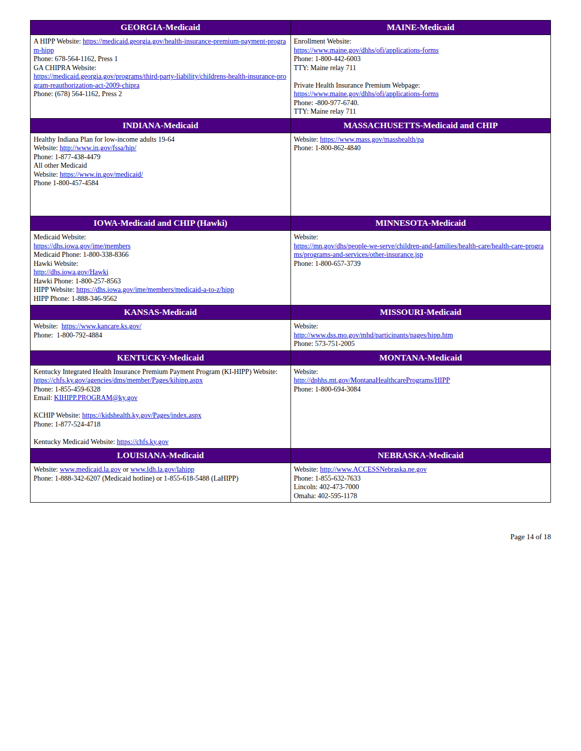| GEORGIA-Medicaid | MAINE-Medicaid |
| --- | --- |
| A HIPP Website: https://medicaid.georgia.gov/health-insurance-premium-payment-program-hipp Phone: 678-564-1162, Press 1 GA CHIPRA Website: https://medicaid.georgia.gov/programs/third-party-liability/childrens-health-insurance-program-reauthorization-act-2009-chipra Phone: (678) 564-1162, Press 2 | Enrollment Website: https://www.maine.gov/dhhs/ofi/applications-forms Phone: 1-800-442-6003 TTY: Maine relay 711 Private Health Insurance Premium Webpage: https://www.maine.gov/dhhs/ofi/applications-forms Phone: -800-977-6740. TTY: Maine relay 711 |
| INDIANA-Medicaid | MASSACHUSETTS-Medicaid and CHIP |
| Healthy Indiana Plan for low-income adults 19-64 Website: http://www.in.gov/fssa/hip/ Phone: 1-877-438-4479 All other Medicaid Website: https://www.in.gov/medicaid/ Phone 1-800-457-4584 | Website: https://www.mass.gov/masshealth/pa Phone: 1-800-862-4840 |
| IOWA-Medicaid and CHIP (Hawki) | MINNESOTA-Medicaid |
| Medicaid Website: https://dhs.iowa.gov/ime/members Medicaid Phone: 1-800-338-8366 Hawki Website: http://dhs.iowa.gov/Hawki Hawki Phone: 1-800-257-8563 HIPP Website: https://dhs.iowa.gov/ime/members/medicaid-a-to-z/hipp HIPP Phone: 1-888-346-9562 | Website: https://mn.gov/dhs/people-we-serve/children-and-families/health-care/health-care-programs/programs-and-services/other-insurance.jsp Phone: 1-800-657-3739 |
| KANSAS-Medicaid | MISSOURI-Medicaid |
| Website: https://www.kancare.ks.gov/ Phone: 1-800-792-4884 | Website: http://www.dss.mo.gov/mhd/participants/pages/hipp.htm Phone: 573-751-2005 |
| KENTUCKY-Medicaid | MONTANA-Medicaid |
| Kentucky Integrated Health Insurance Premium Payment Program (KI-HIPP) Website: https://chfs.ky.gov/agencies/dms/member/Pages/kihipp.aspx Phone: 1-855-459-6328 Email: KIHIPP.PROGRAM@ky.gov KCHIP Website: https://kidshealth.ky.gov/Pages/index.aspx Phone: 1-877-524-4718 Kentucky Medicaid Website: https://chfs.ky.gov | Website: http://dphhs.mt.gov/MontanaHealthcarePrograms/HIPP Phone: 1-800-694-3084 |
| LOUISIANA-Medicaid | NEBRASKA-Medicaid |
| Website: www.medicaid.la.gov or www.ldh.la.gov/lahipp Phone: 1-888-342-6207 (Medicaid hotline) or 1-855-618-5488 (LaHIPP) | Website: http://www.ACCESSNebraska.ne.gov Phone: 1-855-632-7633 Lincoln: 402-473-7000 Omaha: 402-595-1178 |
Page 14 of 18